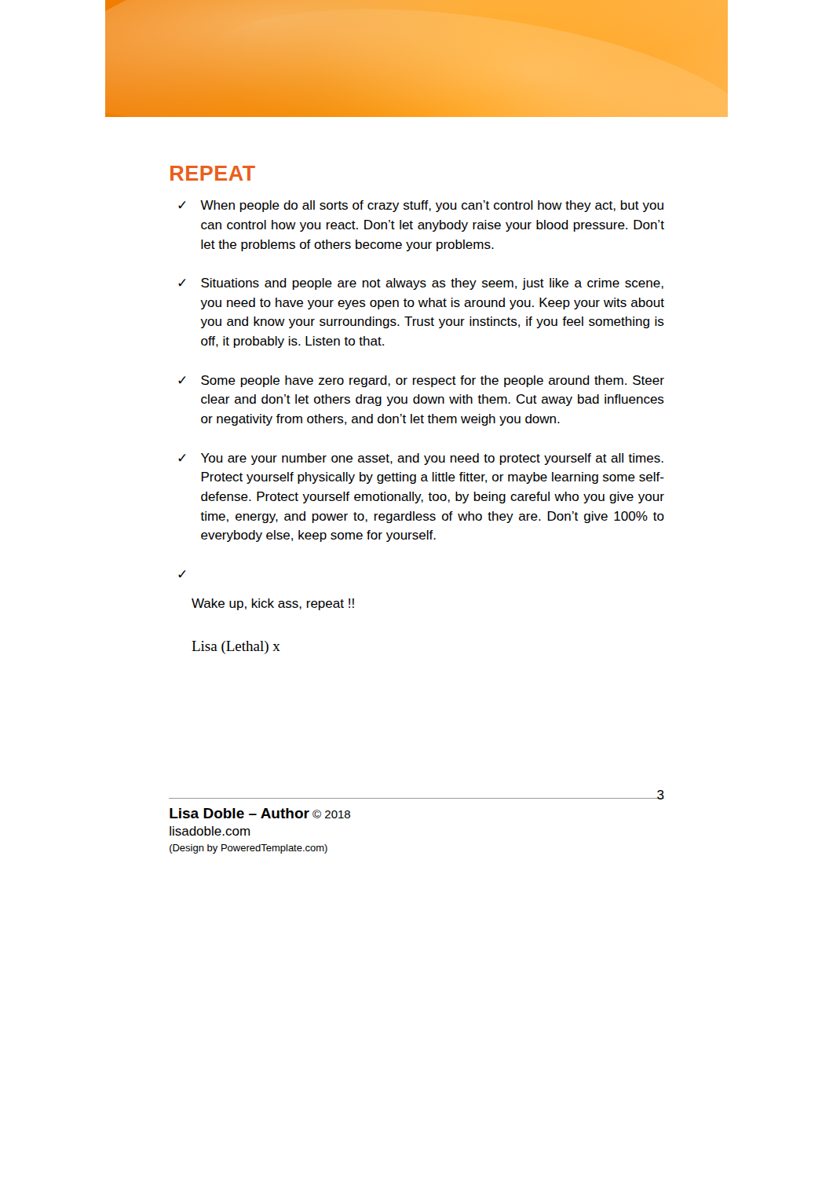REPEAT
When people do all sorts of crazy stuff, you can’t control how they act, but you can control how you react. Don’t let anybody raise your blood pressure. Don’t let the problems of others become your problems.
Situations and people are not always as they seem, just like a crime scene, you need to have your eyes open to what is around you. Keep your wits about you and know your surroundings. Trust your instincts, if you feel something is off, it probably is. Listen to that.
Some people have zero regard, or respect for the people around them. Steer clear and don’t let others drag you down with them. Cut away bad influences or negativity from others, and don’t let them weigh you down.
You are your number one asset, and you need to protect yourself at all times. Protect yourself physically by getting a little fitter, or maybe learning some self-defense. Protect yourself emotionally, too, by being careful who you give your time, energy, and power to, regardless of who they are. Don’t give 100% to everybody else, keep some for yourself.
Wake up, kick ass, repeat !!
Lisa (Lethal) x
Lisa Doble – Author © 2018
lisadoble.com
(Design by PoweredTemplate.com)
3